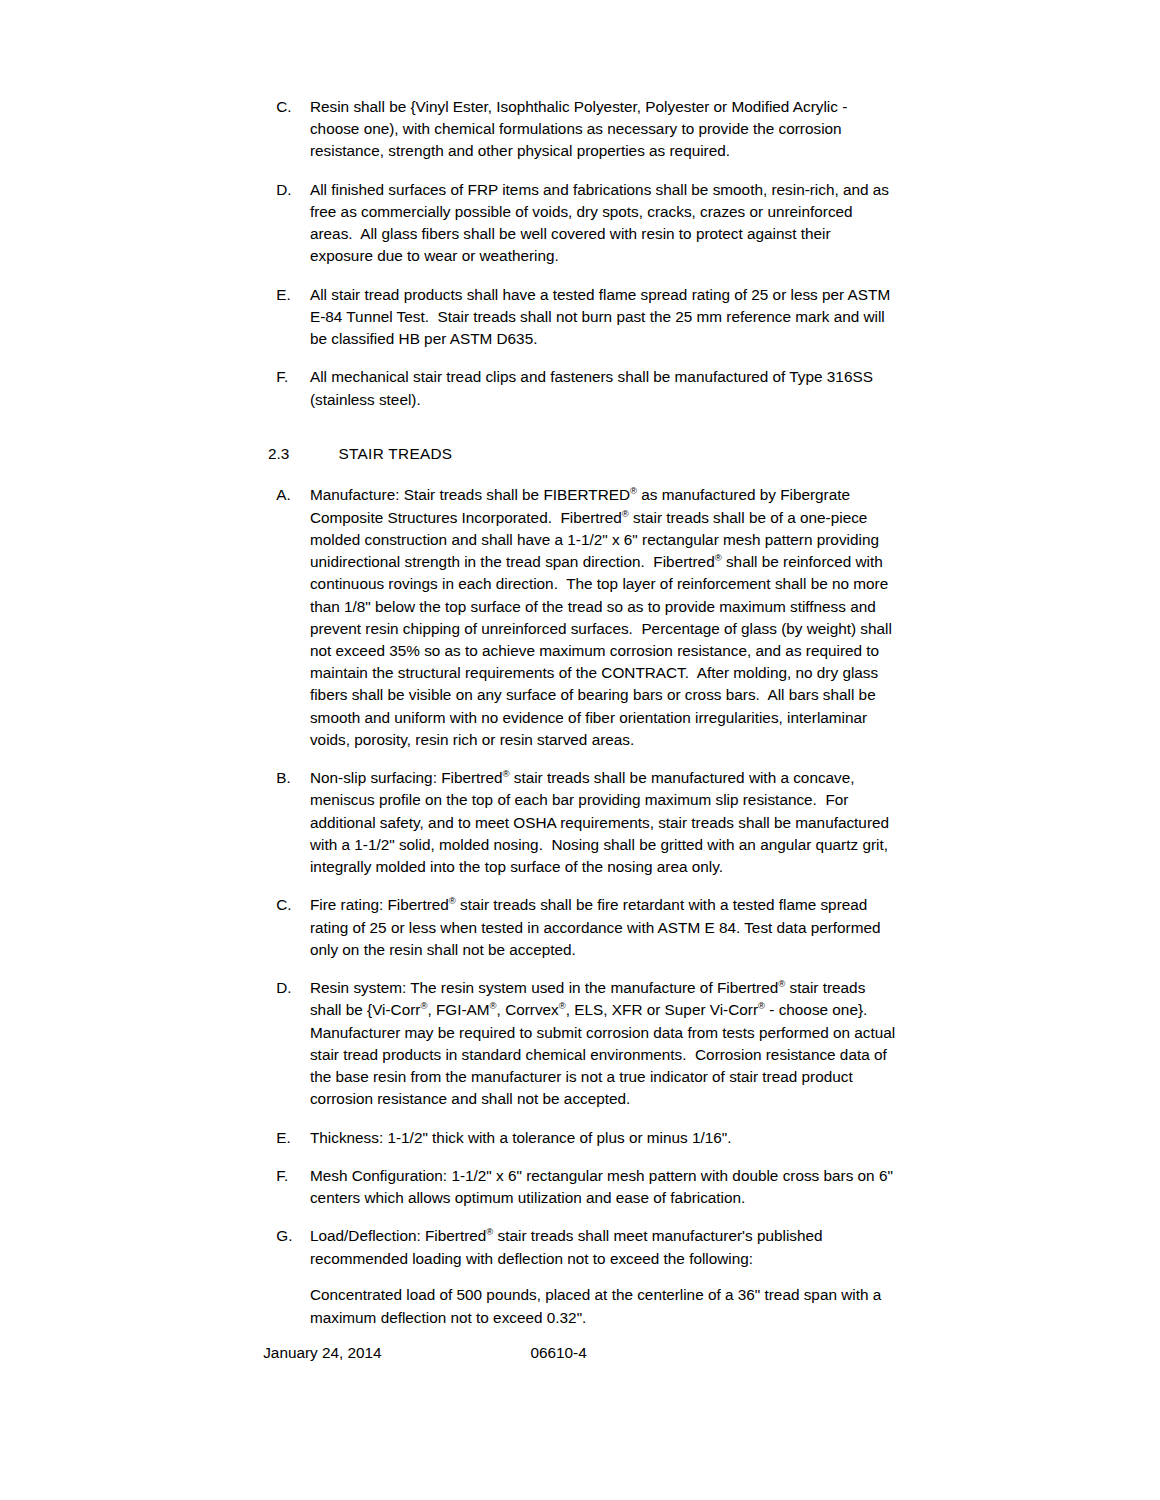C. Resin shall be {Vinyl Ester, Isophthalic Polyester, Polyester or Modified Acrylic - choose one), with chemical formulations as necessary to provide the corrosion resistance, strength and other physical properties as required.
D. All finished surfaces of FRP items and fabrications shall be smooth, resin-rich, and as free as commercially possible of voids, dry spots, cracks, crazes or unreinforced areas. All glass fibers shall be well covered with resin to protect against their exposure due to wear or weathering.
E. All stair tread products shall have a tested flame spread rating of 25 or less per ASTM E-84 Tunnel Test. Stair treads shall not burn past the 25 mm reference mark and will be classified HB per ASTM D635.
F. All mechanical stair tread clips and fasteners shall be manufactured of Type 316SS (stainless steel).
2.3 STAIR TREADS
A. Manufacture: Stair treads shall be FIBERTRED® as manufactured by Fibergrate Composite Structures Incorporated. Fibertred® stair treads shall be of a one-piece molded construction and shall have a 1-1/2" x 6" rectangular mesh pattern providing unidirectional strength in the tread span direction. Fibertred® shall be reinforced with continuous rovings in each direction. The top layer of reinforcement shall be no more than 1/8" below the top surface of the tread so as to provide maximum stiffness and prevent resin chipping of unreinforced surfaces. Percentage of glass (by weight) shall not exceed 35% so as to achieve maximum corrosion resistance, and as required to maintain the structural requirements of the CONTRACT. After molding, no dry glass fibers shall be visible on any surface of bearing bars or cross bars. All bars shall be smooth and uniform with no evidence of fiber orientation irregularities, interlaminar voids, porosity, resin rich or resin starved areas.
B. Non-slip surfacing: Fibertred® stair treads shall be manufactured with a concave, meniscus profile on the top of each bar providing maximum slip resistance. For additional safety, and to meet OSHA requirements, stair treads shall be manufactured with a 1-1/2" solid, molded nosing. Nosing shall be gritted with an angular quartz grit, integrally molded into the top surface of the nosing area only.
C. Fire rating: Fibertred® stair treads shall be fire retardant with a tested flame spread rating of 25 or less when tested in accordance with ASTM E 84. Test data performed only on the resin shall not be accepted.
D. Resin system: The resin system used in the manufacture of Fibertred® stair treads shall be {Vi-Corr®, FGI-AM®, Corrvex®, ELS, XFR or Super Vi-Corr® - choose one}. Manufacturer may be required to submit corrosion data from tests performed on actual stair tread products in standard chemical environments. Corrosion resistance data of the base resin from the manufacturer is not a true indicator of stair tread product corrosion resistance and shall not be accepted.
E. Thickness: 1-1/2" thick with a tolerance of plus or minus 1/16".
F. Mesh Configuration: 1-1/2" x 6" rectangular mesh pattern with double cross bars on 6" centers which allows optimum utilization and ease of fabrication.
G. Load/Deflection: Fibertred® stair treads shall meet manufacturer's published recommended loading with deflection not to exceed the following:
Concentrated load of 500 pounds, placed at the centerline of a 36" tread span with a maximum deflection not to exceed 0.32".
January 24, 2014 06610-4